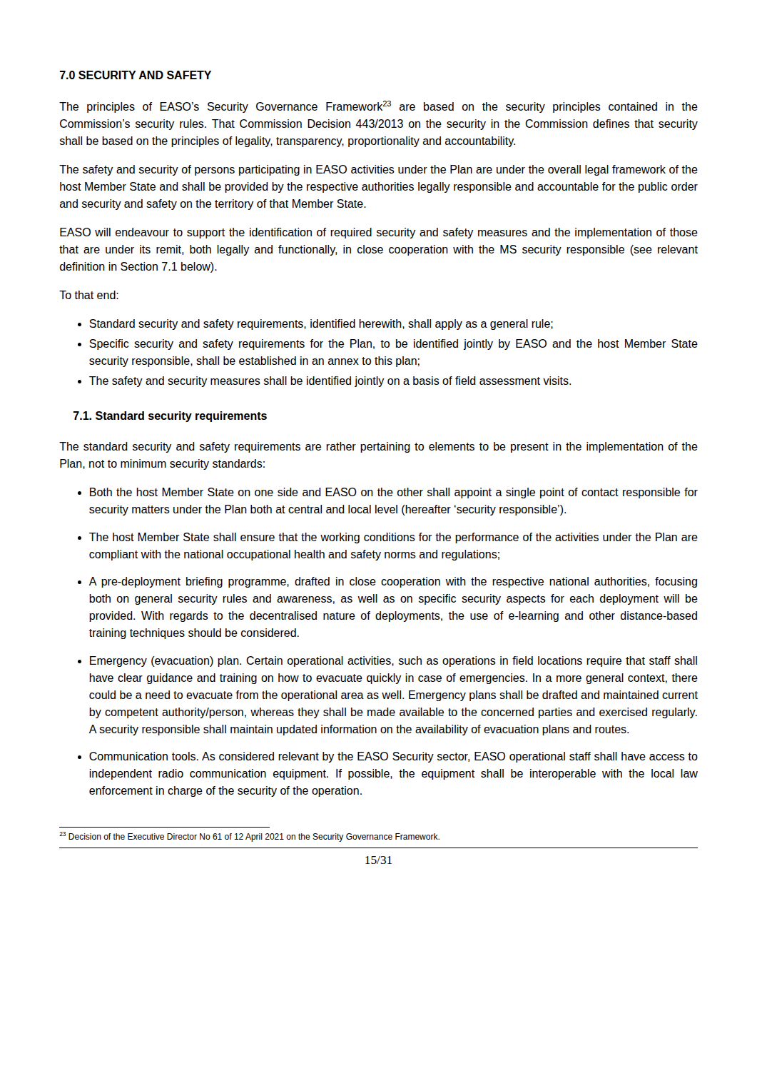7.0 SECURITY AND SAFETY
The principles of EASO’s Security Governance Framework23 are based on the security principles contained in the Commission’s security rules. That Commission Decision 443/2013 on the security in the Commission defines that security shall be based on the principles of legality, transparency, proportionality and accountability.
The safety and security of persons participating in EASO activities under the Plan are under the overall legal framework of the host Member State and shall be provided by the respective authorities legally responsible and accountable for the public order and security and safety on the territory of that Member State.
EASO will endeavour to support the identification of required security and safety measures and the implementation of those that are under its remit, both legally and functionally, in close cooperation with the MS security responsible (see relevant definition in Section 7.1 below).
To that end:
Standard security and safety requirements, identified herewith, shall apply as a general rule;
Specific security and safety requirements for the Plan, to be identified jointly by EASO and the host Member State security responsible, shall be established in an annex to this plan;
The safety and security measures shall be identified jointly on a basis of field assessment visits.
7.1. Standard security requirements
The standard security and safety requirements are rather pertaining to elements to be present in the implementation of the Plan, not to minimum security standards:
Both the host Member State on one side and EASO on the other shall appoint a single point of contact responsible for security matters under the Plan both at central and local level (hereafter ‘security responsible’).
The host Member State shall ensure that the working conditions for the performance of the activities under the Plan are compliant with the national occupational health and safety norms and regulations;
A pre-deployment briefing programme, drafted in close cooperation with the respective national authorities, focusing both on general security rules and awareness, as well as on specific security aspects for each deployment will be provided. With regards to the decentralised nature of deployments, the use of e-learning and other distance-based training techniques should be considered.
Emergency (evacuation) plan. Certain operational activities, such as operations in field locations require that staff shall have clear guidance and training on how to evacuate quickly in case of emergencies. In a more general context, there could be a need to evacuate from the operational area as well. Emergency plans shall be drafted and maintained current by competent authority/person, whereas they shall be made available to the concerned parties and exercised regularly. A security responsible shall maintain updated information on the availability of evacuation plans and routes.
Communication tools. As considered relevant by the EASO Security sector, EASO operational staff shall have access to independent radio communication equipment. If possible, the equipment shall be interoperable with the local law enforcement in charge of the security of the operation.
23 Decision of the Executive Director No 61 of 12 April 2021 on the Security Governance Framework.
15/31